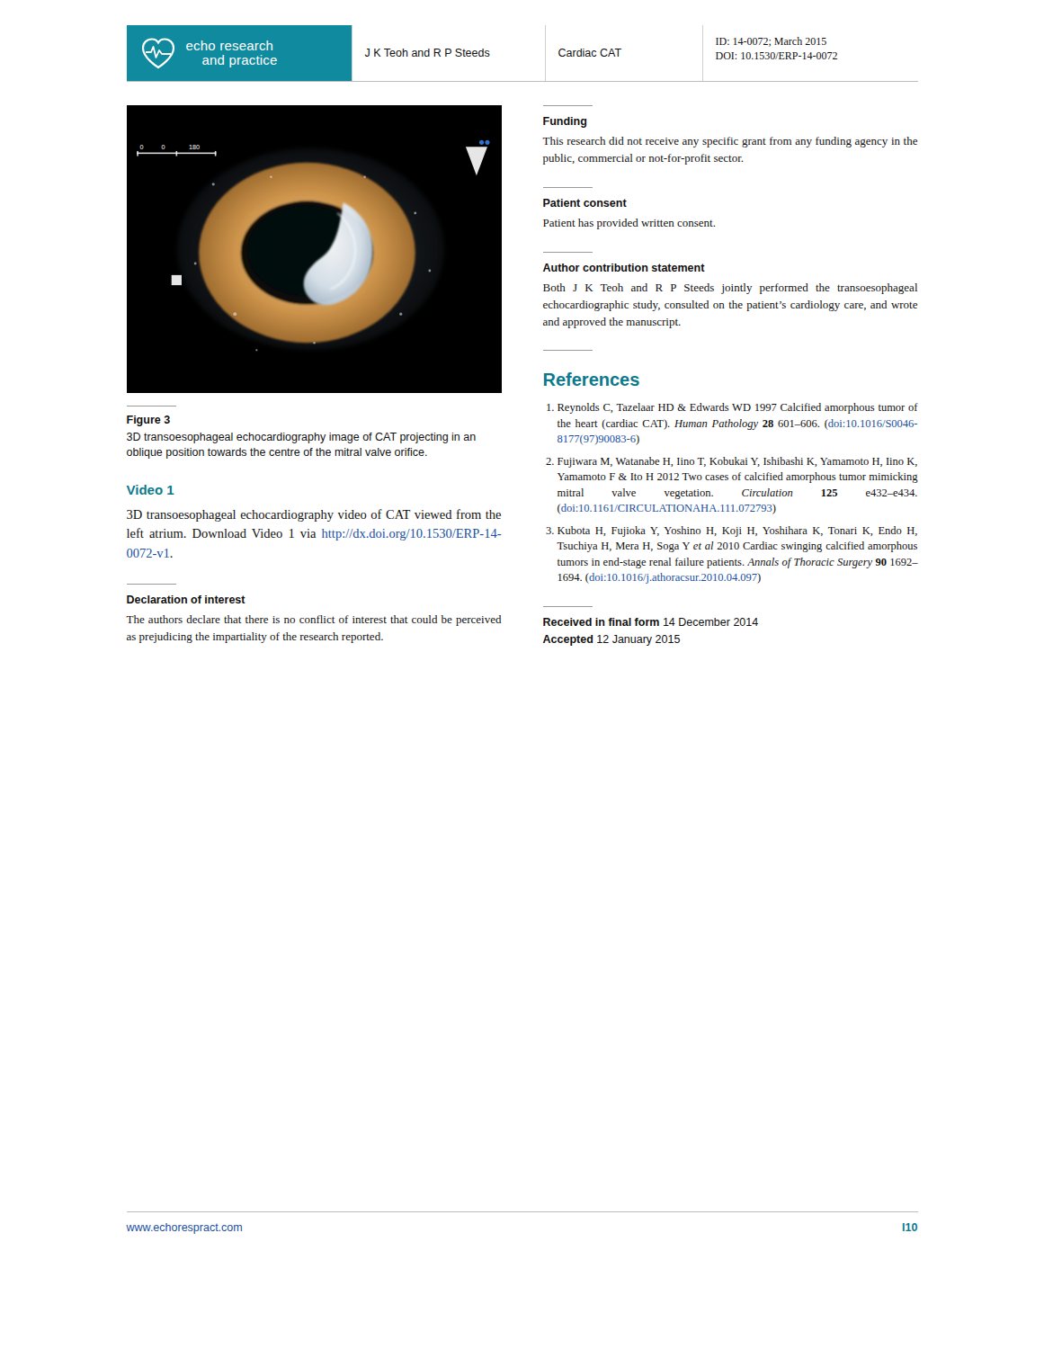echo research and practice
J K Teoh and R P Steeds
Cardiac CAT
ID: 14-0072; March 2015 DOI: 10.1530/ERP-14-0072
0 0 180
Figure 3
3D transoesophageal echocardiography image of CAT projecting in an oblique position towards the centre of the mitral valve orifice.
Video 1
3D transoesophageal echocardiography video of CAT viewed from the left atrium. Download Video 1 via http://dx.doi.org/10.1530/ERP-14-0072-v1.
Declaration of interest
The authors declare that there is no conflict of interest that could be perceived as prejudicing the impartiality of the research reported.
Funding
This research did not receive any specific grant from any funding agency in the public, commercial or not-for-profit sector.
Patient consent
Patient has provided written consent.
Author contribution statement
Both J K Teoh and R P Steeds jointly performed the transoesophageal echocardiographic study, consulted on the patient’s cardiology care, and wrote and approved the manuscript.
References
Reynolds C, Tazelaar HD & Edwards WD 1997 Calcified amorphous tumor of the heart (cardiac CAT). Human Pathology 28 601–606. (doi:10.1016/S0046-8177(97)90083-6)
Fujiwara M, Watanabe H, Iino T, Kobukai Y, Ishibashi K, Yamamoto H, Iino K, Yamamoto F & Ito H 2012 Two cases of calcified amorphous tumor mimicking mitral valve vegetation. Circulation 125 e432–e434. (doi:10.1161/CIRCULATIONAHA.111.072793)
Kubota H, Fujioka Y, Yoshino H, Koji H, Yoshihara K, Tonari K, Endo H, Tsuchiya H, Mera H, Soga Y et al 2010 Cardiac swinging calcified amorphous tumors in end-stage renal failure patients. Annals of Thoracic Surgery 90 1692–1694. (doi:10.1016/j.athoracsur.2010.04.097)
Received in final form 14 December 2014
Accepted 12 January 2015
www.echorespract.com I10